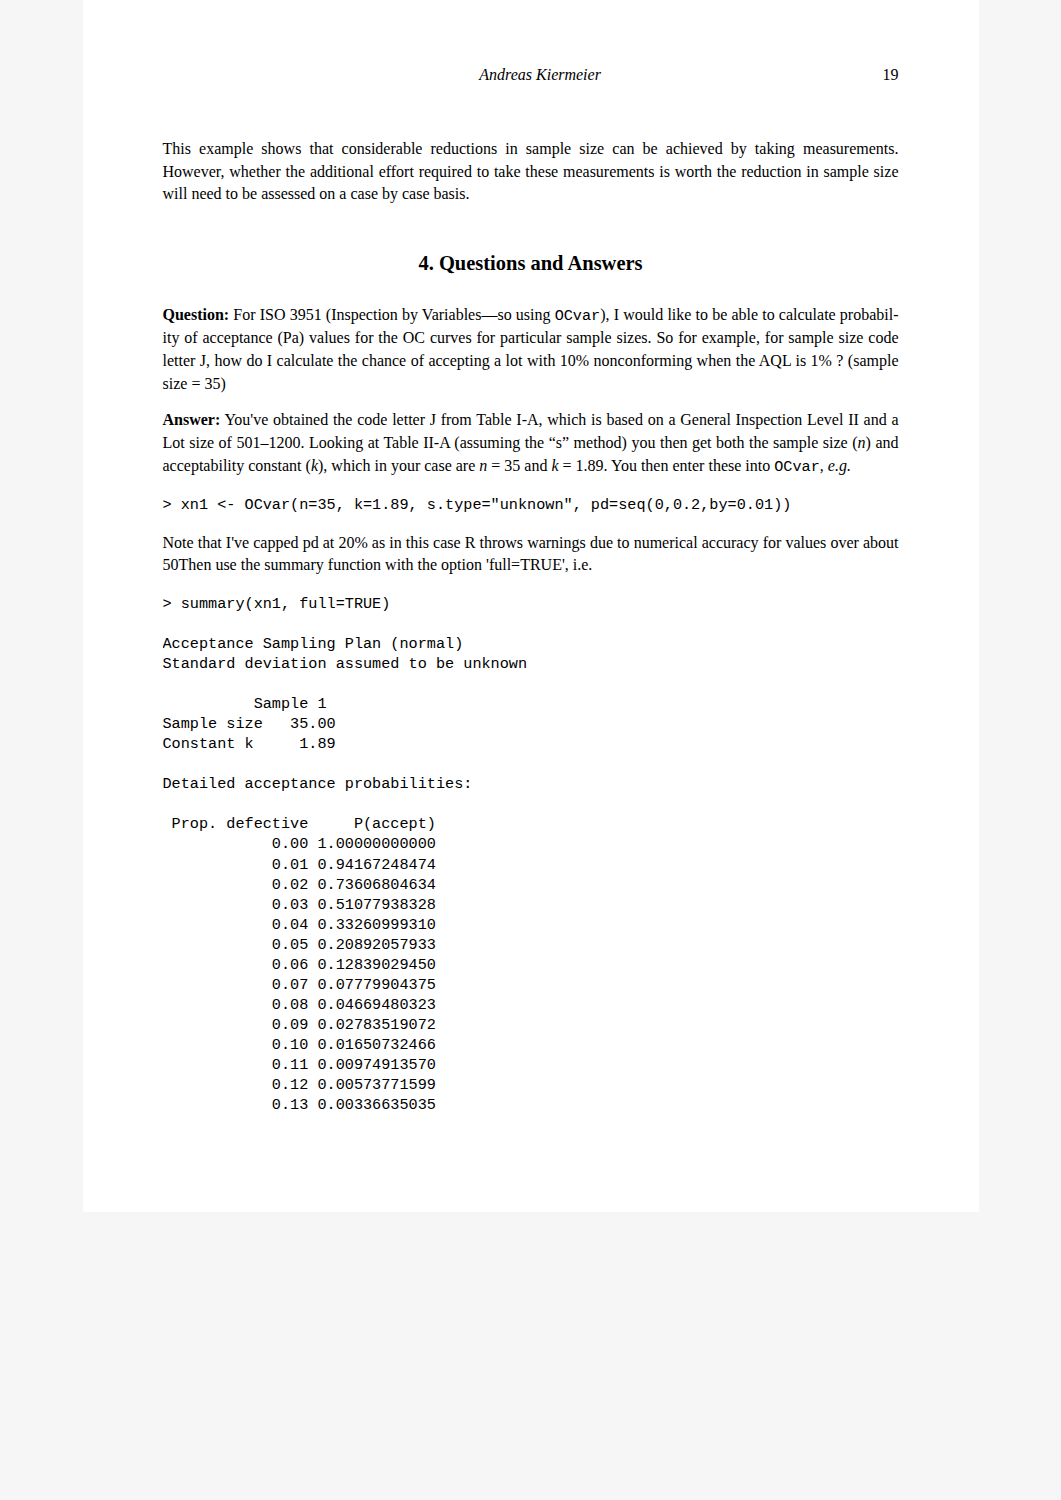Andreas Kiermeier 19
This example shows that considerable reductions in sample size can be achieved by taking measurements. However, whether the additional effort required to take these measurements is worth the reduction in sample size will need to be assessed on a case by case basis.
4. Questions and Answers
Question: For ISO 3951 (Inspection by Variables—so using OCvar), I would like to be able to calculate probability of acceptance (Pa) values for the OC curves for particular sample sizes. So for example, for sample size code letter J, how do I calculate the chance of accepting a lot with 10% nonconforming when the AQL is 1% ? (sample size = 35)
Answer: You've obtained the code letter J from Table I-A, which is based on a General Inspection Level II and a Lot size of 501–1200. Looking at Table II-A (assuming the “s” method) you then get both the sample size (n) and acceptability constant (k), which in your case are n = 35 and k = 1.89. You then enter these into OCvar, e.g.
> xn1 <- OCvar(n=35, k=1.89, s.type="unknown", pd=seq(0,0.2,by=0.01))
Note that I've capped pd at 20% as in this case R throws warnings due to numerical accuracy for values over about 50Then use the summary function with the option 'full=TRUE', i.e.
> summary(xn1, full=TRUE)

Acceptance Sampling Plan (normal)
Standard deviation assumed to be unknown

          Sample 1
Sample size   35.00
Constant k     1.89

Detailed acceptance probabilities:

 Prop. defective     P(accept)
            0.00 1.00000000000
            0.01 0.94167248474
            0.02 0.73606804634
            0.03 0.51077938328
            0.04 0.33260999310
            0.05 0.20892057933
            0.06 0.12839029450
            0.07 0.07779904375
            0.08 0.04669480323
            0.09 0.02783519072
            0.10 0.01650732466
            0.11 0.00974913570
            0.12 0.00573771599
            0.13 0.00336635035